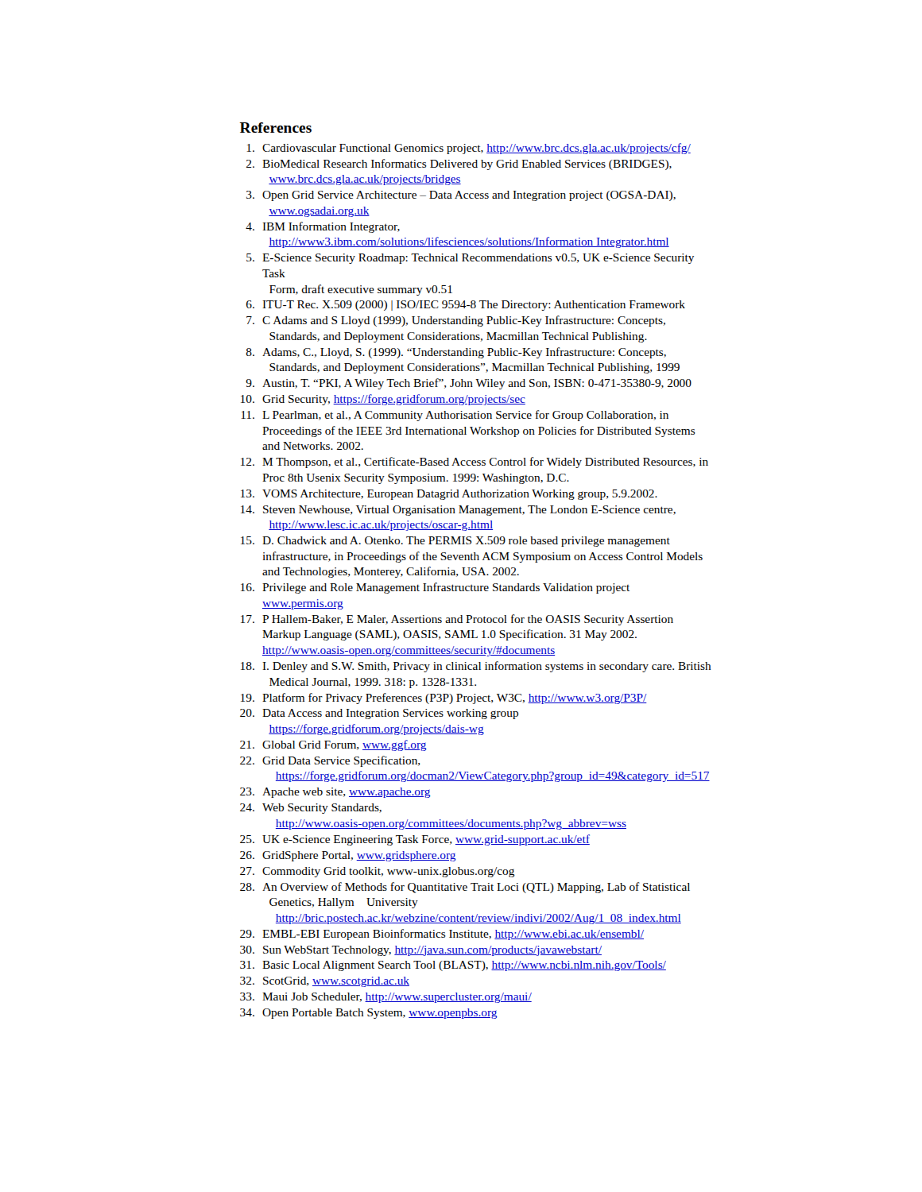References
1. Cardiovascular Functional Genomics project, http://www.brc.dcs.gla.ac.uk/projects/cfg/
2. BioMedical Research Informatics Delivered by Grid Enabled Services (BRIDGES), www.brc.dcs.gla.ac.uk/projects/bridges
3. Open Grid Service Architecture – Data Access and Integration project (OGSA-DAI), www.ogsadai.org.uk
4. IBM Information Integrator, http://www3.ibm.com/solutions/lifesciences/solutions/Information Integrator.html
5. E-Science Security Roadmap: Technical Recommendations v0.5, UK e-Science Security Task Form, draft executive summary v0.51
6. ITU-T Rec. X.509 (2000) | ISO/IEC 9594-8 The Directory: Authentication Framework
7. C Adams and S Lloyd (1999), Understanding Public-Key Infrastructure: Concepts, Standards, and Deployment Considerations, Macmillan Technical Publishing.
8. Adams, C., Lloyd, S. (1999). “Understanding Public-Key Infrastructure: Concepts, Standards, and Deployment Considerations”, Macmillan Technical Publishing, 1999
9. Austin, T. “PKI, A Wiley Tech Brief”, John Wiley and Son, ISBN: 0-471-35380-9, 2000
10. Grid Security, https://forge.gridforum.org/projects/sec
11. L Pearlman, et al., A Community Authorisation Service for Group Collaboration, in Proceedings of the IEEE 3rd International Workshop on Policies for Distributed Systems and Networks. 2002.
12. M Thompson, et al., Certificate-Based Access Control for Widely Distributed Resources, in Proc 8th Usenix Security Symposium. 1999: Washington, D.C.
13. VOMS Architecture, European Datagrid Authorization Working group, 5.9.2002.
14. Steven Newhouse, Virtual Organisation Management, The London E-Science centre, http://www.lesc.ic.ac.uk/projects/oscar-g.html
15. D. Chadwick and A. Otenko. The PERMIS X.509 role based privilege management infrastructure, in Proceedings of the Seventh ACM Symposium on Access Control Models and Technologies, Monterey, California, USA. 2002.
16. Privilege and Role Management Infrastructure Standards Validation project www.permis.org
17. P Hallem-Baker, E Maler, Assertions and Protocol for the OASIS Security Assertion Markup Language (SAML), OASIS, SAML 1.0 Specification. 31 May 2002. http://www.oasis-open.org/committees/security/#documents
18. I. Denley and S.W. Smith, Privacy in clinical information systems in secondary care. British Medical Journal, 1999. 318: p. 1328-1331.
19. Platform for Privacy Preferences (P3P) Project, W3C, http://www.w3.org/P3P/
20. Data Access and Integration Services working group https://forge.gridforum.org/projects/dais-wg
21. Global Grid Forum, www.ggf.org
22. Grid Data Service Specification, https://forge.gridforum.org/docman2/ViewCategory.php?group_id=49&category_id=517
23. Apache web site, www.apache.org
24. Web Security Standards, http://www.oasis-open.org/committees/documents.php?wg_abbrev=wss
25. UK e-Science Engineering Task Force, www.grid-support.ac.uk/etf
26. GridSphere Portal, www.gridsphere.org
27. Commodity Grid toolkit, www-unix.globus.org/cog
28. An Overview of Methods for Quantitative Trait Loci (QTL) Mapping, Lab of Statistical Genetics, Hallym University http://bric.postech.ac.kr/webzine/content/review/indivi/2002/Aug/1_08_index.html
29. EMBL-EBI European Bioinformatics Institute, http://www.ebi.ac.uk/ensembl/
30. Sun WebStart Technology, http://java.sun.com/products/javawebstart/
31. Basic Local Alignment Search Tool (BLAST), http://www.ncbi.nlm.nih.gov/Tools/
32. ScotGrid, www.scotgrid.ac.uk
33. Maui Job Scheduler, http://www.supercluster.org/maui/
34. Open Portable Batch System, www.openpbs.org